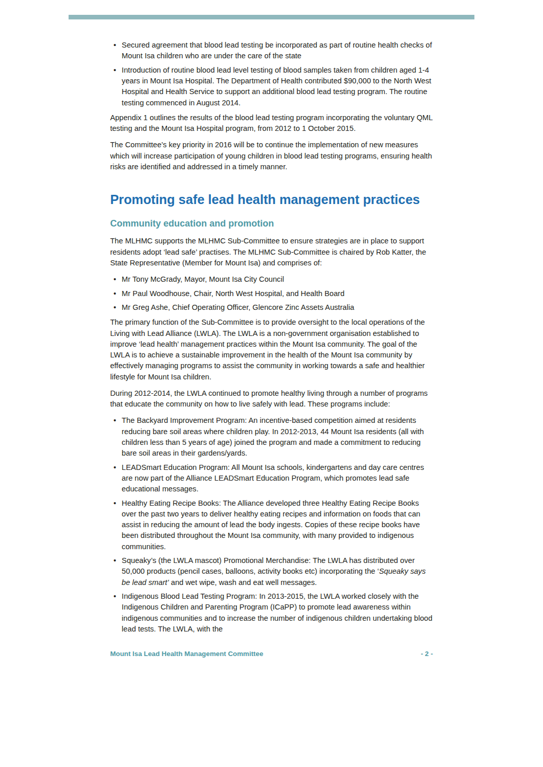Secured agreement that blood lead testing be incorporated as part of routine health checks of Mount Isa children who are under the care of the state
Introduction of routine blood lead level testing of blood samples taken from children aged 1-4 years in Mount Isa Hospital. The Department of Health contributed $90,000 to the North West Hospital and Health Service to support an additional blood lead testing program. The routine testing commenced in August 2014.
Appendix 1 outlines the results of the blood lead testing program incorporating the voluntary QML testing and the Mount Isa Hospital program, from 2012 to 1 October 2015.
The Committee’s key priority in 2016 will be to continue the implementation of new measures which will increase participation of young children in blood lead testing programs, ensuring health risks are identified and addressed in a timely manner.
Promoting safe lead health management practices
Community education and promotion
The MLHMC supports the MLHMC Sub-Committee to ensure strategies are in place to support residents adopt ‘lead safe’ practises. The MLHMC Sub-Committee is chaired by Rob Katter, the State Representative (Member for Mount Isa) and comprises of:
Mr Tony McGrady, Mayor, Mount Isa City Council
Mr Paul Woodhouse, Chair, North West Hospital, and Health Board
Mr Greg Ashe, Chief Operating Officer, Glencore Zinc Assets Australia
The primary function of the Sub-Committee is to provide oversight to the local operations of the Living with Lead Alliance (LWLA). The LWLA is a non-government organisation established to improve ‘lead health’ management practices within the Mount Isa community. The goal of the LWLA is to achieve a sustainable improvement in the health of the Mount Isa community by effectively managing programs to assist the community in working towards a safe and healthier lifestyle for Mount Isa children.
During 2012-2014, the LWLA continued to promote healthy living through a number of programs that educate the community on how to live safely with lead. These programs include:
The Backyard Improvement Program: An incentive-based competition aimed at residents reducing bare soil areas where children play. In 2012-2013, 44 Mount Isa residents (all with children less than 5 years of age) joined the program and made a commitment to reducing bare soil areas in their gardens/yards.
LEADSmart Education Program: All Mount Isa schools, kindergartens and day care centres are now part of the Alliance LEADSmart Education Program, which promotes lead safe educational messages.
Healthy Eating Recipe Books: The Alliance developed three Healthy Eating Recipe Books over the past two years to deliver healthy eating recipes and information on foods that can assist in reducing the amount of lead the body ingests. Copies of these recipe books have been distributed throughout the Mount Isa community, with many provided to indigenous communities.
Squeaky’s (the LWLA mascot) Promotional Merchandise: The LWLA has distributed over 50,000 products (pencil cases, balloons, activity books etc) incorporating the ‘Squeaky says be lead smart’ and wet wipe, wash and eat well messages.
Indigenous Blood Lead Testing Program: In 2013-2015, the LWLA worked closely with the Indigenous Children and Parenting Program (ICaPP) to promote lead awareness within indigenous communities and to increase the number of indigenous children undertaking blood lead tests. The LWLA, with the
Mount Isa Lead Health Management Committee
- 2 -